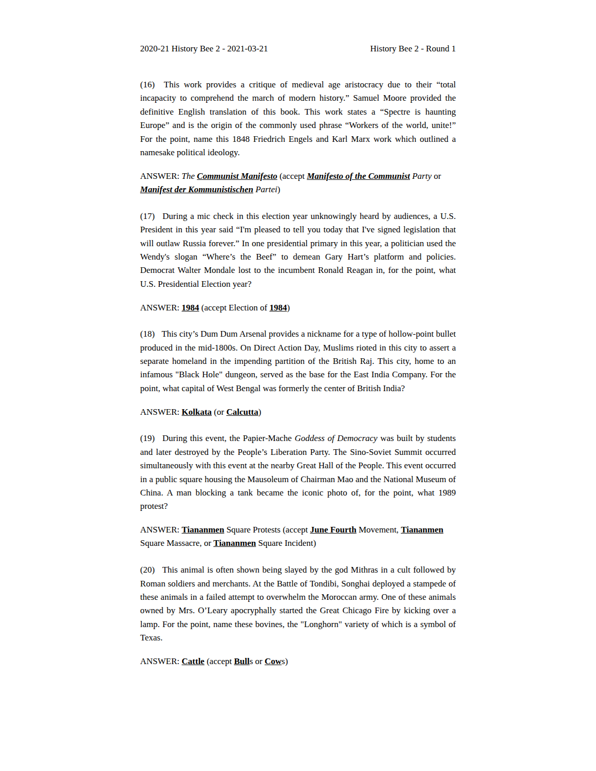2020-21 History Bee 2 - 2021-03-21 History Bee 2 - Round 1
(16) This work provides a critique of medieval age aristocracy due to their “total incapacity to comprehend the march of modern history.” Samuel Moore provided the definitive English translation of this book. This work states a “Spectre is haunting Europe” and is the origin of the commonly used phrase “Workers of the world, unite!” For the point, name this 1848 Friedrich Engels and Karl Marx work which outlined a namesake political ideology.
ANSWER: The Communist Manifesto (accept Manifesto of the Communist Party or Manifest der Kommunistischen Partei)
(17) During a mic check in this election year unknowingly heard by audiences, a U.S. President in this year said “I'm pleased to tell you today that I've signed legislation that will outlaw Russia forever.” In one presidential primary in this year, a politician used the Wendy's slogan “Where’s the Beef” to demean Gary Hart’s platform and policies. Democrat Walter Mondale lost to the incumbent Ronald Reagan in, for the point, what U.S. Presidential Election year?
ANSWER: 1984 (accept Election of 1984)
(18) This city’s Dum Dum Arsenal provides a nickname for a type of hollow-point bullet produced in the mid-1800s. On Direct Action Day, Muslims rioted in this city to assert a separate homeland in the impending partition of the British Raj. This city, home to an infamous "Black Hole" dungeon, served as the base for the East India Company. For the point, what capital of West Bengal was formerly the center of British India?
ANSWER: Kolkata (or Calcutta)
(19) During this event, the Papier-Mache Goddess of Democracy was built by students and later destroyed by the People’s Liberation Party. The Sino-Soviet Summit occurred simultaneously with this event at the nearby Great Hall of the People. This event occurred in a public square housing the Mausoleum of Chairman Mao and the National Museum of China. A man blocking a tank became the iconic photo of, for the point, what 1989 protest?
ANSWER: Tiananmen Square Protests (accept June Fourth Movement, Tiananmen Square Massacre, or Tiananmen Square Incident)
(20) This animal is often shown being slayed by the god Mithras in a cult followed by Roman soldiers and merchants. At the Battle of Tondibi, Songhai deployed a stampede of these animals in a failed attempt to overwhelm the Moroccan army. One of these animals owned by Mrs. O’Leary apocryphally started the Great Chicago Fire by kicking over a lamp. For the point, name these bovines, the "Longhorn" variety of which is a symbol of Texas.
ANSWER: Cattle (accept Bulls or Cows)